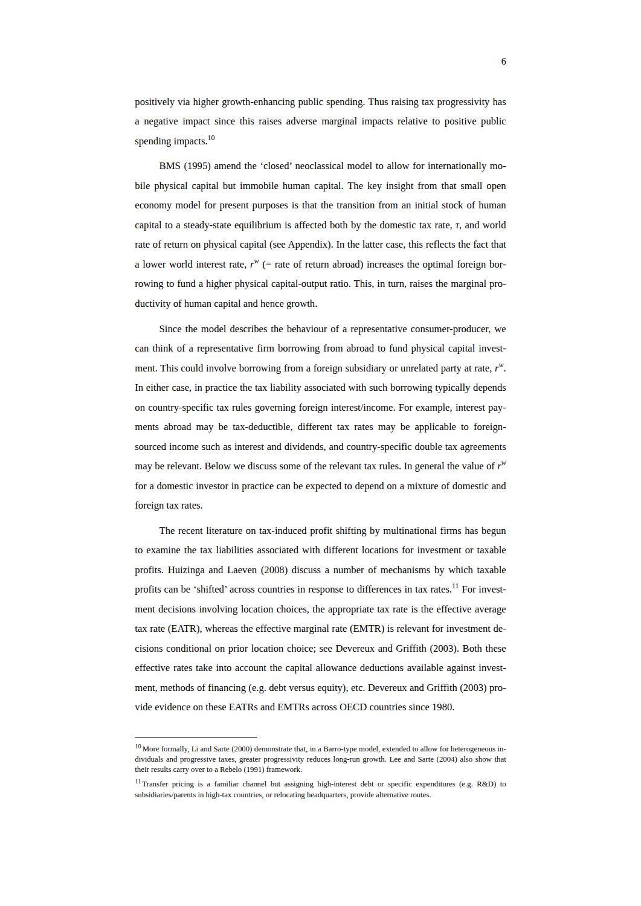6
positively via higher growth-enhancing public spending. Thus raising tax progressivity has a negative impact since this raises adverse marginal impacts relative to positive public spending impacts.10
BMS (1995) amend the ‘closed’ neoclassical model to allow for internationally mobile physical capital but immobile human capital. The key insight from that small open economy model for present purposes is that the transition from an initial stock of human capital to a steady-state equilibrium is affected both by the domestic tax rate, τ, and world rate of return on physical capital (see Appendix). In the latter case, this reflects the fact that a lower world interest rate, rw (= rate of return abroad) increases the optimal foreign borrowing to fund a higher physical capital-output ratio. This, in turn, raises the marginal productivity of human capital and hence growth.
Since the model describes the behaviour of a representative consumer-producer, we can think of a representative firm borrowing from abroad to fund physical capital investment. This could involve borrowing from a foreign subsidiary or unrelated party at rate, rw. In either case, in practice the tax liability associated with such borrowing typically depends on country-specific tax rules governing foreign interest/income. For example, interest payments abroad may be tax-deductible, different tax rates may be applicable to foreign-sourced income such as interest and dividends, and country-specific double tax agreements may be relevant. Below we discuss some of the relevant tax rules. In general the value of rw for a domestic investor in practice can be expected to depend on a mixture of domestic and foreign tax rates.
The recent literature on tax-induced profit shifting by multinational firms has begun to examine the tax liabilities associated with different locations for investment or taxable profits. Huizinga and Laeven (2008) discuss a number of mechanisms by which taxable profits can be ‘shifted’ across countries in response to differences in tax rates.11 For investment decisions involving location choices, the appropriate tax rate is the effective average tax rate (EATR), whereas the effective marginal rate (EMTR) is relevant for investment decisions conditional on prior location choice; see Devereux and Griffith (2003). Both these effective rates take into account the capital allowance deductions available against investment, methods of financing (e.g. debt versus equity), etc. Devereux and Griffith (2003) provide evidence on these EATRs and EMTRs across OECD countries since 1980.
10 More formally, Li and Sarte (2000) demonstrate that, in a Barro-type model, extended to allow for heterogeneous individuals and progressive taxes, greater progressivity reduces long-run growth. Lee and Sarte (2004) also show that their results carry over to a Rebelo (1991) framework.
11 Transfer pricing is a familiar channel but assigning high-interest debt or specific expenditures (e.g. R&D) to subsidiaries/parents in high-tax countries, or relocating headquarters, provide alternative routes.